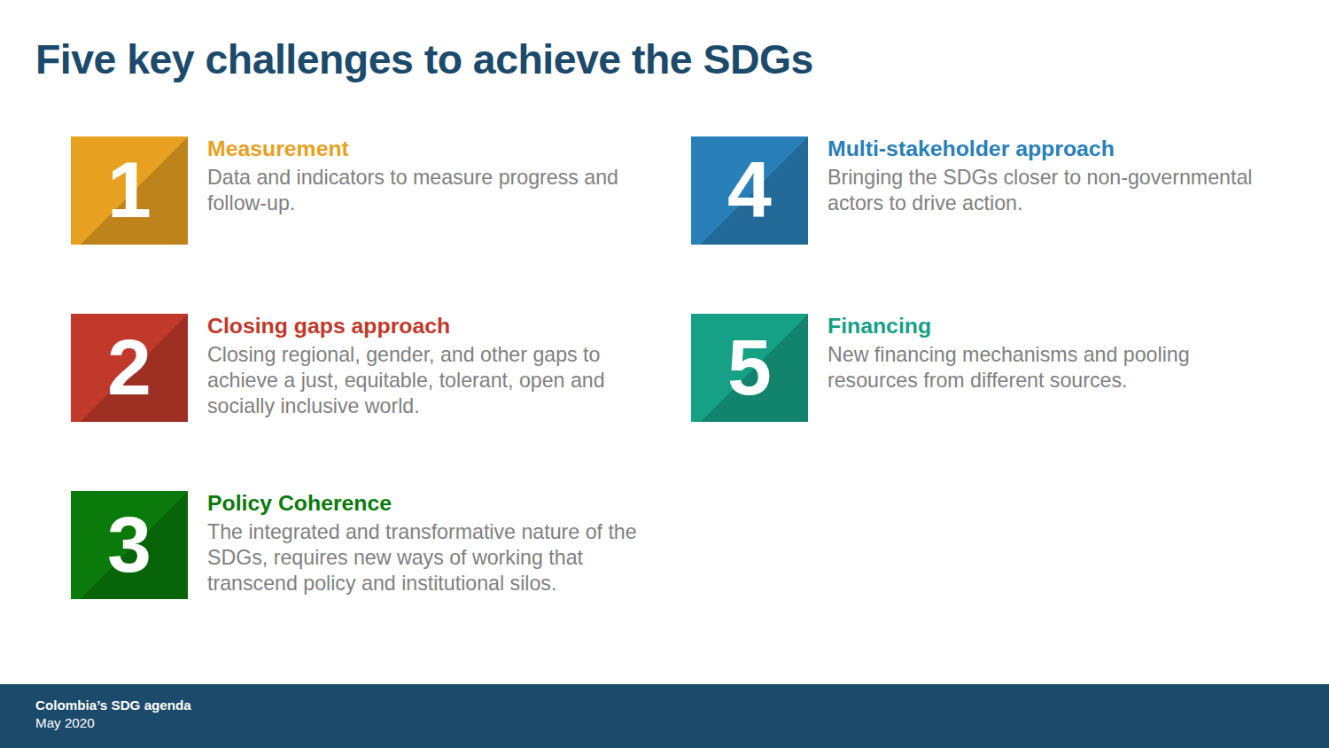Five key challenges to achieve the SDGs
1
Measurement
Data and indicators to measure progress and follow-up.
2
Closing gaps approach
Closing regional, gender, and other gaps to achieve a just, equitable, tolerant, open and socially inclusive world.
3
Policy Coherence
The integrated and transformative nature of the SDGs, requires new ways of working that transcend policy and institutional silos.
4
Multi-stakeholder approach
Bringing the SDGs closer to non-governmental actors to drive action.
5
Financing
New financing mechanisms and pooling resources from different sources.
Colombia’s SDG agenda
May 2020